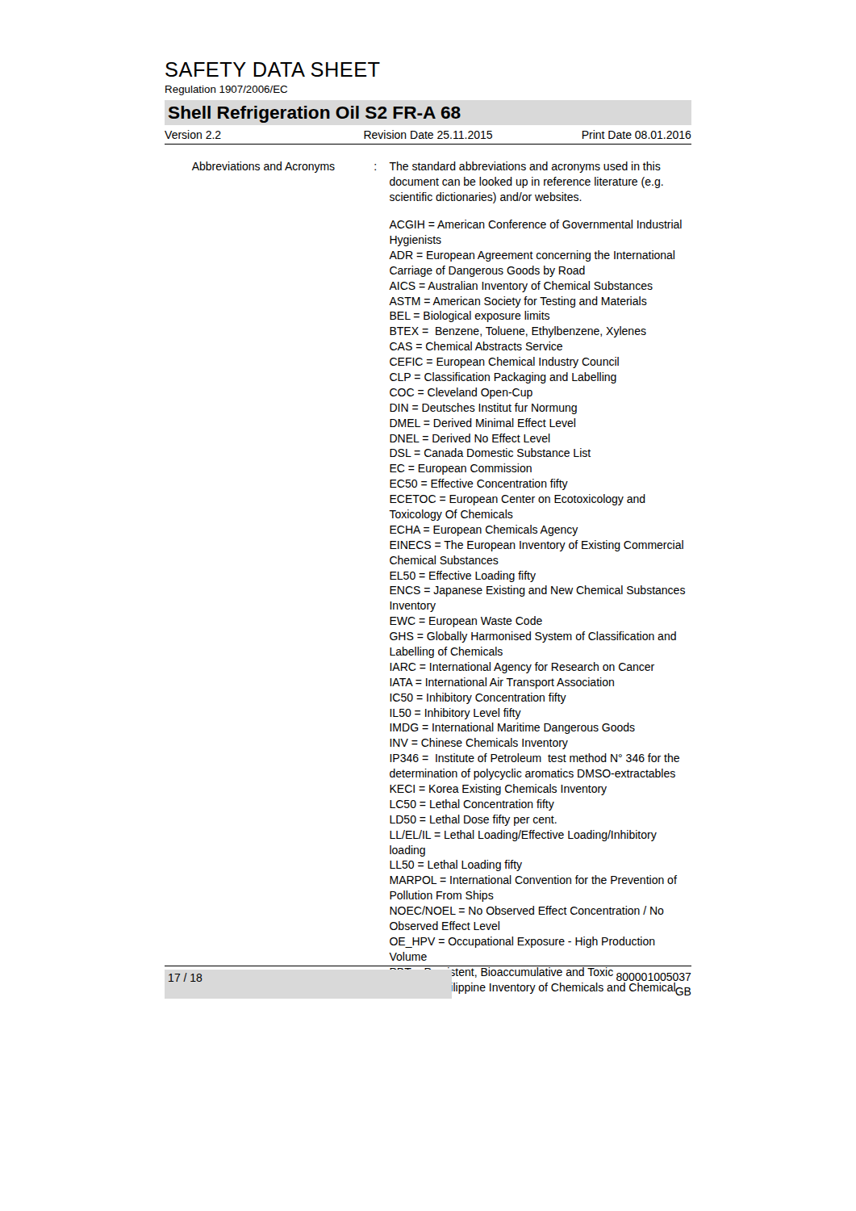SAFETY DATA SHEET
Regulation 1907/2006/EC
Shell Refrigeration Oil S2 FR-A 68
Version 2.2
Revision Date 25.11.2015
Print Date 08.01.2016
Abbreviations and Acronyms
:
The standard abbreviations and acronyms used in this document can be looked up in reference literature (e.g. scientific dictionaries) and/or websites.
ACGIH = American Conference of Governmental Industrial Hygienists
ADR = European Agreement concerning the International Carriage of Dangerous Goods by Road
AICS = Australian Inventory of Chemical Substances
ASTM = American Society for Testing and Materials
BEL = Biological exposure limits
BTEX = Benzene, Toluene, Ethylbenzene, Xylenes
CAS = Chemical Abstracts Service
CEFIC = European Chemical Industry Council
CLP = Classification Packaging and Labelling
COC = Cleveland Open-Cup
DIN = Deutsches Institut fur Normung
DMEL = Derived Minimal Effect Level
DNEL = Derived No Effect Level
DSL = Canada Domestic Substance List
EC = European Commission
EC50 = Effective Concentration fifty
ECETOC = European Center on Ecotoxicology and Toxicology Of Chemicals
ECHA = European Chemicals Agency
EINECS = The European Inventory of Existing Commercial Chemical Substances
EL50 = Effective Loading fifty
ENCS = Japanese Existing and New Chemical Substances Inventory
EWC = European Waste Code
GHS = Globally Harmonised System of Classification and Labelling of Chemicals
IARC = International Agency for Research on Cancer
IATA = International Air Transport Association
IC50 = Inhibitory Concentration fifty
IL50 = Inhibitory Level fifty
IMDG = International Maritime Dangerous Goods
INV = Chinese Chemicals Inventory
IP346 = Institute of Petroleum test method N° 346 for the determination of polycyclic aromatics DMSO-extractables
KECI = Korea Existing Chemicals Inventory
LC50 = Lethal Concentration fifty
LD50 = Lethal Dose fifty per cent.
LL/EL/IL = Lethal Loading/Effective Loading/Inhibitory loading
LL50 = Lethal Loading fifty
MARPOL = International Convention for the Prevention of Pollution From Ships
NOEC/NOEL = No Observed Effect Concentration / No Observed Effect Level
OE_HPV = Occupational Exposure - High Production Volume
PBT = Persistent, Bioaccumulative and Toxic
PICCS = Philippine Inventory of Chemicals and Chemical
17 / 18
800001005037
GB